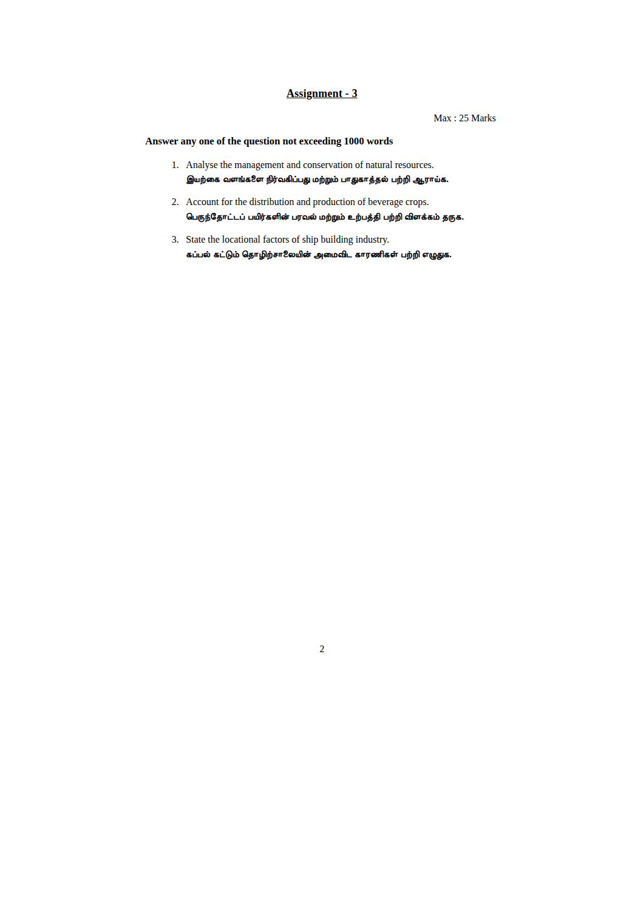Assignment - 3
Max : 25 Marks
Answer any one of the question not exceeding 1000 words
Analyse the management and conservation of natural resources. இயற்கை வளங்களை நிர்வகிப்பது மற்றும் பாதுகாத்தல் பற்றி ஆராய்க.
Account for the distribution and production of beverage crops. பெருந்தோட்டப் பயிர்களின் பரவல் மற்றும் உற்பத்தி பற்றி விளக்கம் தருக.
State the locational factors of ship building industry. கப்பல் கட்டும் தொழிற்சாலையின் அமைவிட காரணிகள் பற்றி எழுதுக.
2